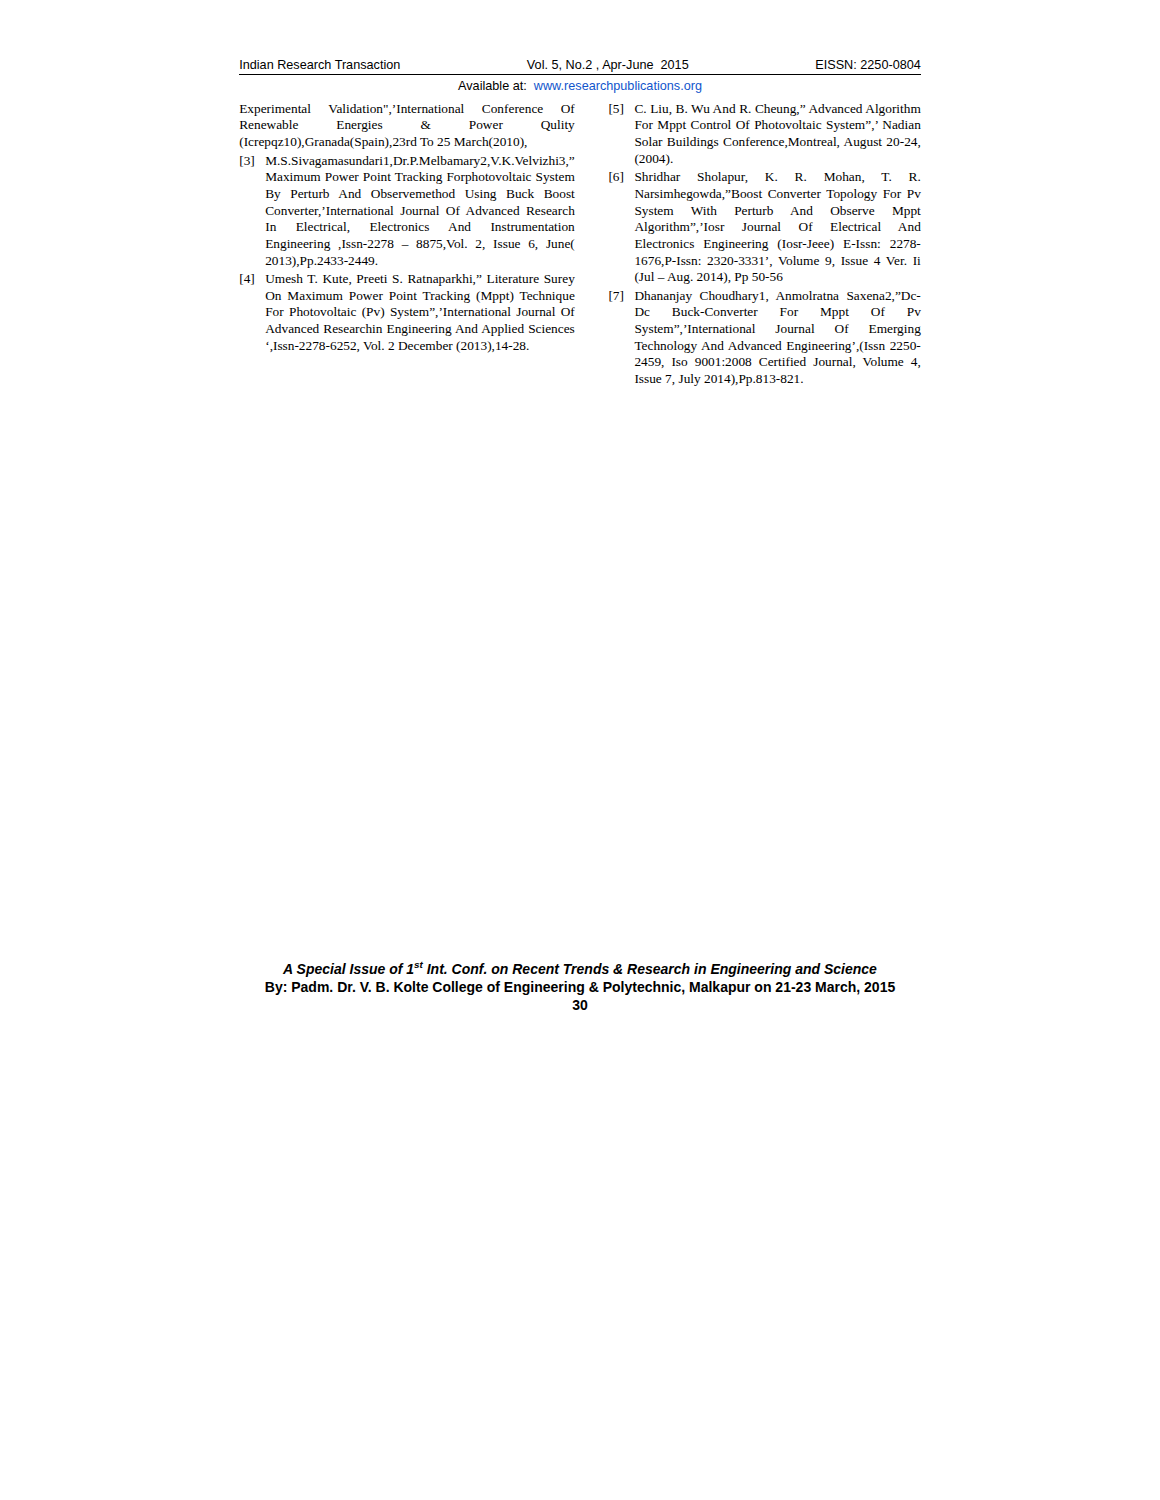Indian Research Transaction
Vol. 5, No.2 , Apr-June 2015
EISSN: 2250-0804
Available at: www.researchpublications.org
Experimental Validation",’International Conference Of Renewable Energies & Power Qulity (Icrepqz10),Granada(Spain),23rd To 25 March(2010),
[3] M.S.Sivagamasundari1,Dr.P.Melbamary2,V.K.Velvizhi3,” Maximum Power Point Tracking Forphotovoltaic System By Perturb And Observemethod Using Buck Boost Converter,’International Journal Of Advanced Research In Electrical, Electronics And Instrumentation Engineering ,Issn-2278 – 8875,Vol. 2, Issue 6, June( 2013),Pp.2433-2449.
[4] Umesh T. Kute, Preeti S. Ratnaparkhi,” Literature Surey On Maximum Power Point Tracking (Mppt) Technique For Photovoltaic (Pv) System”,’International Journal Of Advanced Researchin Engineering And Applied Sciences ‘,Issn-2278-6252, Vol. 2 December (2013),14-28.
[5] C. Liu, B. Wu And R. Cheung,” Advanced Algorithm For Mppt Control Of Photovoltaic System”,’ Nadian Solar Buildings Conference,Montreal, August 20-24, (2004).
[6] Shridhar Sholapur, K. R. Mohan, T. R. Narsimhegowda,”Boost Converter Topology For Pv System With Perturb And Observe Mppt Algorithm”,’Iosr Journal Of Electrical And Electronics Engineering (Iosr-Jeee) E-Issn: 2278-1676,P-Issn: 2320-3331’, Volume 9, Issue 4 Ver. Ii (Jul – Aug. 2014), Pp 50-56
[7] Dhananjay Choudhary1, Anmolratna Saxena2,”Dc-Dc Buck-Converter For Mppt Of Pv System”,’International Journal Of Emerging Technology And Advanced Engineering’,(Issn 2250-2459, Iso 9001:2008 Certified Journal, Volume 4, Issue 7, July 2014),Pp.813-821.
A Special Issue of 1st Int. Conf. on Recent Trends & Research in Engineering and Science
By: Padm. Dr. V. B. Kolte College of Engineering & Polytechnic, Malkapur on 21-23 March, 2015
30